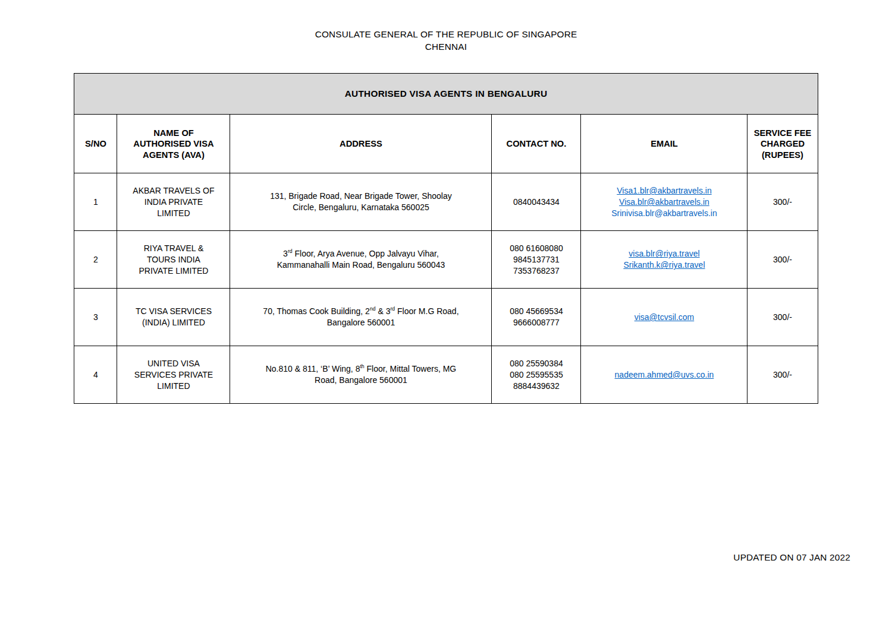CONSULATE GENERAL OF THE REPUBLIC OF SINGAPORE
CHENNAI
| AUTHORISED VISA AGENTS IN BENGALURU |
| S/NO | NAME OF AUTHORISED VISA AGENTS (AVA) | ADDRESS | CONTACT NO. | EMAIL | SERVICE FEE CHARGED (RUPEES) |
| 1 | AKBAR TRAVELS OF INDIA PRIVATE LIMITED | 131, Brigade Road, Near Brigade Tower, Shoolay Circle, Bengaluru, Karnataka 560025 | 0840043434 | Visa1.blr@akbartravels.in Visa.blr@akbartravels.in Srinivisa.blr@akbartravels.in | 300/- |
| 2 | RIYA TRAVEL & TOURS INDIA PRIVATE LIMITED | 3 rd Floor, Arya Avenue, Opp Jalvayu Vihar, Kammanahalli Main Road, Bengaluru 560043 | 080 61608080 9845137731 7353768237 | visa.blr@riya.travel Srikanth.k@riya.travel | 300/- |
| 3 | TC VISA SERVICES (INDIA) LIMITED | 70, Thomas Cook Building, 2 nd & 3 rd Floor M.G Road, Bangalore 560001 | 080 45669534 9666008777 | visa@tcvsil.com | 300/- |
| 4 | UNITED VISA SERVICES PRIVATE LIMITED | No.810 & 811, ‘B’ Wing, 8 th Floor, Mittal Towers, MG Road, Bangalore 560001 | 080 25590384 080 25595535 8884439632 | nadeem.ahmed@uvs.co.in | 300/- |
UPDATED ON 07 JAN 2022